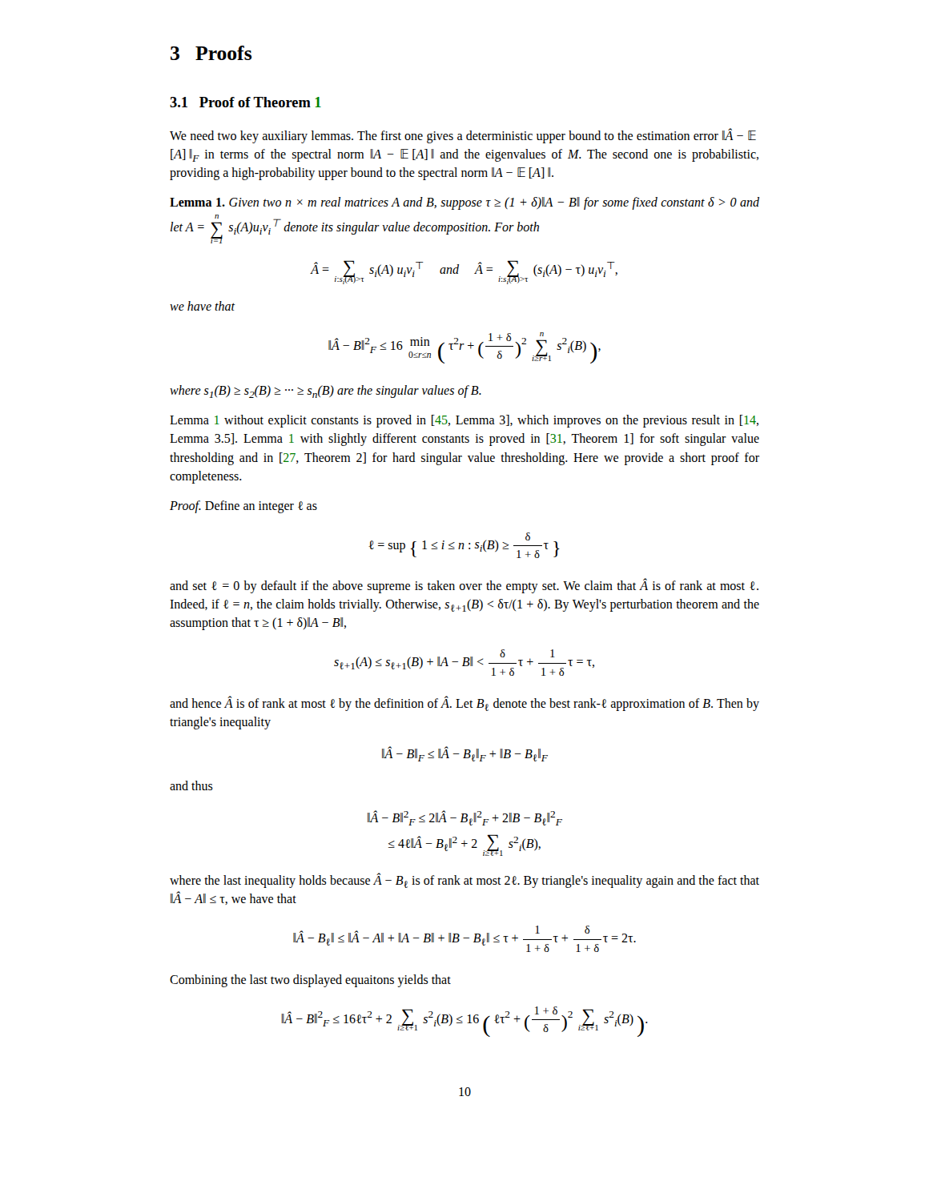3 Proofs
3.1 Proof of Theorem 1
We need two key auxiliary lemmas. The first one gives a deterministic upper bound to the estimation error ‖Â − 𝔼 [A] ‖F in terms of the spectral norm ‖A − 𝔼 [A] ‖ and the eigenvalues of M. The second one is probabilistic, providing a high-probability upper bound to the spectral norm ‖A − 𝔼 [A] ‖.
Lemma 1. Given two n × m real matrices A and B, suppose τ ≥ (1 + δ)‖A − B‖ for some fixed constant δ > 0 and let A = n∑i=1 si(A)uivi⊤ denote its singular value decomposition. For both
Â = ∑i:si(A)>τ si(A) uivi⊤ and Â = ∑i:si(A)>τ (si(A) − τ) uivi⊤,
we have that
‖Â − B‖2F ≤ 16 min 0≤r≤n ( τ2r + (1 + δ δ)2 n∑i≥r+1 s2i(B) ),
where s1(B) ≥ s2(B) ≥ ··· ≥ sn(B) are the singular values of B.
Lemma 1 without explicit constants is proved in [45, Lemma 3], which improves on the previous result in [14, Lemma 3.5]. Lemma 1 with slightly different constants is proved in [31, Theorem 1] for soft singular value thresholding and in [27, Theorem 2] for hard singular value thresholding. Here we provide a short proof for completeness.
Proof. Define an integer ℓ as
ℓ = sup { 1 ≤ i ≤ n : si(B) ≥ δ 1 + δτ }
and set ℓ = 0 by default if the above supreme is taken over the empty set. We claim that Â is of rank at most ℓ. Indeed, if ℓ = n, the claim holds trivially. Otherwise, sℓ+1(B) < δτ/(1 + δ). By Weyl's perturbation theorem and the assumption that τ ≥ (1 + δ)‖A − B‖,
sℓ+1(A) ≤ sℓ+1(B) + ‖A − B‖ < δ 1 + δτ + 11 + δτ = τ,
and hence Â is of rank at most ℓ by the definition of Â. Let Bℓ denote the best rank-ℓ approximation of B. Then by triangle's inequality
‖Â − B‖F ≤ ‖Â − Bℓ‖F + ‖B − Bℓ‖F
and thus
‖Â − B‖2F ≤ 2‖Â − Bℓ‖2F + 2‖B − Bℓ‖2F
≤ 4ℓ‖Â − Bℓ‖2 + 2 ∑i≥ℓ+1 s2i(B),
where the last inequality holds because Â − Bℓ is of rank at most 2ℓ. By triangle's inequality again and the fact that ‖Â − A‖ ≤ τ, we have that
‖Â − Bℓ‖ ≤ ‖Â − A‖ + ‖A − B‖ + ‖B − Bℓ‖ ≤ τ + 11 + δτ + δ 1 + δτ = 2τ.
Combining the last two displayed equaitons yields that
‖Â − B‖2F ≤ 16ℓτ2 + 2 ∑i≥ℓ+1 s2i(B) ≤ 16 ( ℓτ2 + (1 + δ δ)2 ∑i≥ℓ+1 s2i(B) ).
10